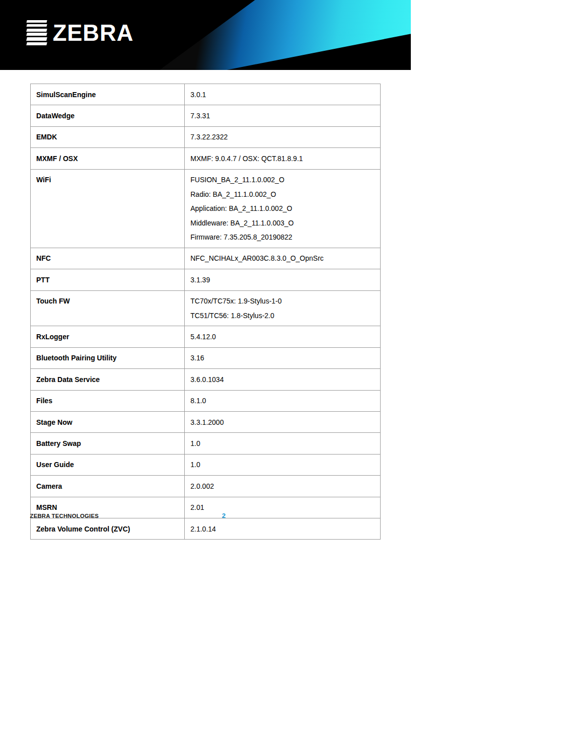ZEBRA
| SimulScanEngine | 3.0.1 |
| DataWedge | 7.3.31 |
| EMDK | 7.3.22.2322 |
| MXMF / OSX | MXMF: 9.0.4.7 / OSX: QCT.81.8.9.1 |
| WiFi | FUSION_BA_2_11.1.0.002_O Radio: BA_2_11.1.0.002_O Application: BA_2_11.1.0.002_O Middleware: BA_2_11.1.0.003_O Firmware: 7.35.205.8_20190822 |
| NFC | NFC_NCIHALx_AR003C.8.3.0_O_OpnSrc |
| PTT | 3.1.39 |
| Touch FW | TC70x/TC75x: 1.9-Stylus-1-0 TC51/TC56: 1.8-Stylus-2.0 |
| RxLogger | 5.4.12.0 |
| Bluetooth Pairing Utility | 3.16 |
| Zebra Data Service | 3.6.0.1034 |
| Files | 8.1.0 |
| Stage Now | 3.3.1.2000 |
| Battery Swap | 1.0 |
| User Guide | 1.0 |
| Camera | 2.0.002 |
| MSRN | 2.01 |
| Zebra Volume Control (ZVC) | 2.1.0.14 |
ZEBRA TECHNOLOGIES 2